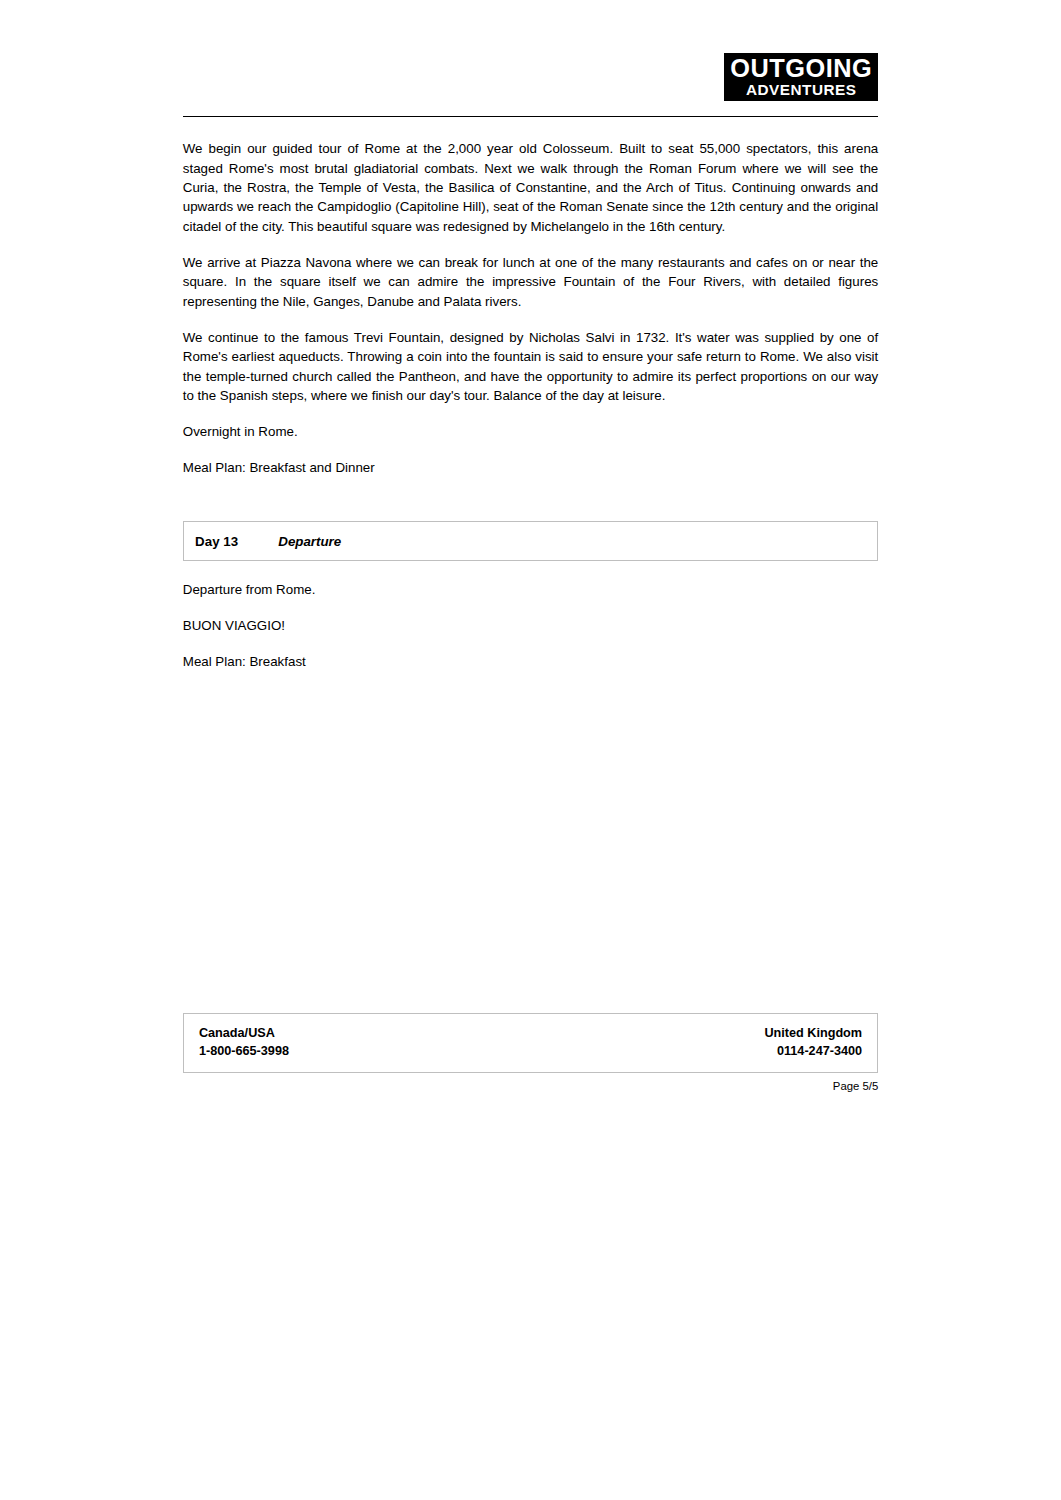OUTGOING ADVENTURES
We begin our guided tour of Rome at the 2,000 year old Colosseum. Built to seat 55,000 spectators, this arena staged Rome's most brutal gladiatorial combats. Next we walk through the Roman Forum where we will see the Curia, the Rostra, the Temple of Vesta, the Basilica of Constantine, and the Arch of Titus. Continuing onwards and upwards we reach the Campidoglio (Capitoline Hill), seat of the Roman Senate since the 12th century and the original citadel of the city. This beautiful square was redesigned by Michelangelo in the 16th century.
We arrive at Piazza Navona where we can break for lunch at one of the many restaurants and cafes on or near the square. In the square itself we can admire the impressive Fountain of the Four Rivers, with detailed figures representing the Nile, Ganges, Danube and Palata rivers.
We continue to the famous Trevi Fountain, designed by Nicholas Salvi in 1732. It's water was supplied by one of Rome's earliest aqueducts. Throwing a coin into the fountain is said to ensure your safe return to Rome. We also visit the temple-turned church called the Pantheon, and have the opportunity to admire its perfect proportions on our way to the Spanish steps, where we finish our day's tour. Balance of the day at leisure.
Overnight in Rome.
Meal Plan: Breakfast and Dinner
Day 13 Departure
Departure from Rome.
BUON VIAGGIO!
Meal Plan: Breakfast
Canada/USA
1-800-665-3998
United Kingdom
0114-247-3400
Page 5/5